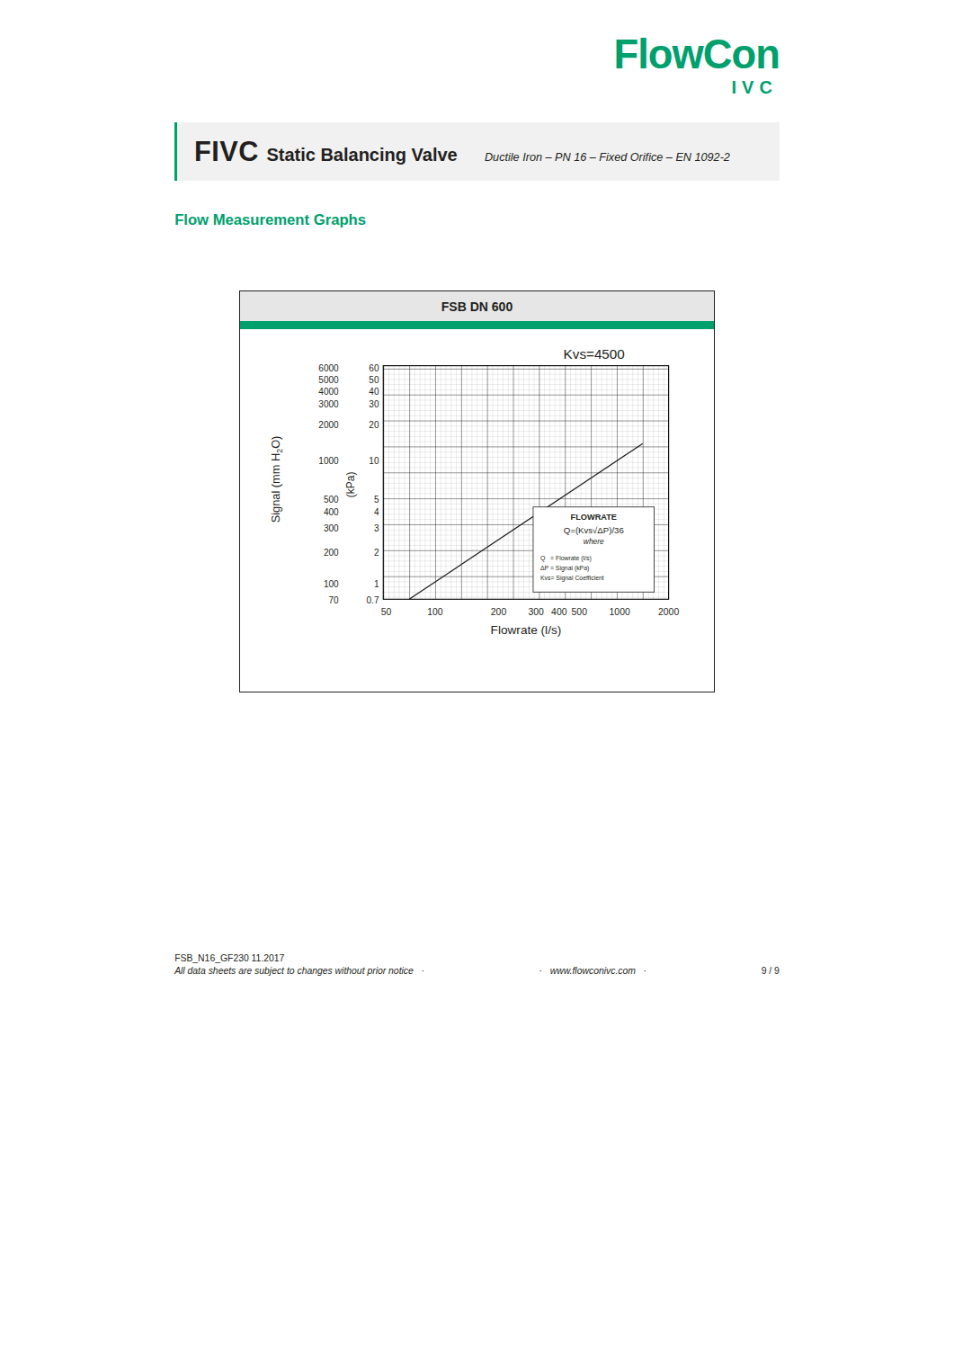Flow Con
IVC
FIVC Static Balancing Valve
Ductile Iron – PN 16 – Fixed Orifice – EN 1092-2
Flow Measurement Graphs
FSB DN 600
Kvs=4500 Signal (mm H2O) (kPa) 6000 5000 4000 3000 2000 1000 500 400 300 200 100 70 60 50 40 30 20 10 5 4 3 2 1 0.7 50 100 200 300 400 500 1000 2000 Flowrate (l/s) FLOWRATE Q=(Kvs√ΔP)/36 where Q = Flowrate (l/s) ΔP = Signal (kPa) Kvs= Signal Coefficient
FSB_N16_GF230 11.2017
All data sheets are subject to changes without prior notice · · www.flowconivc.com · 9 / 9